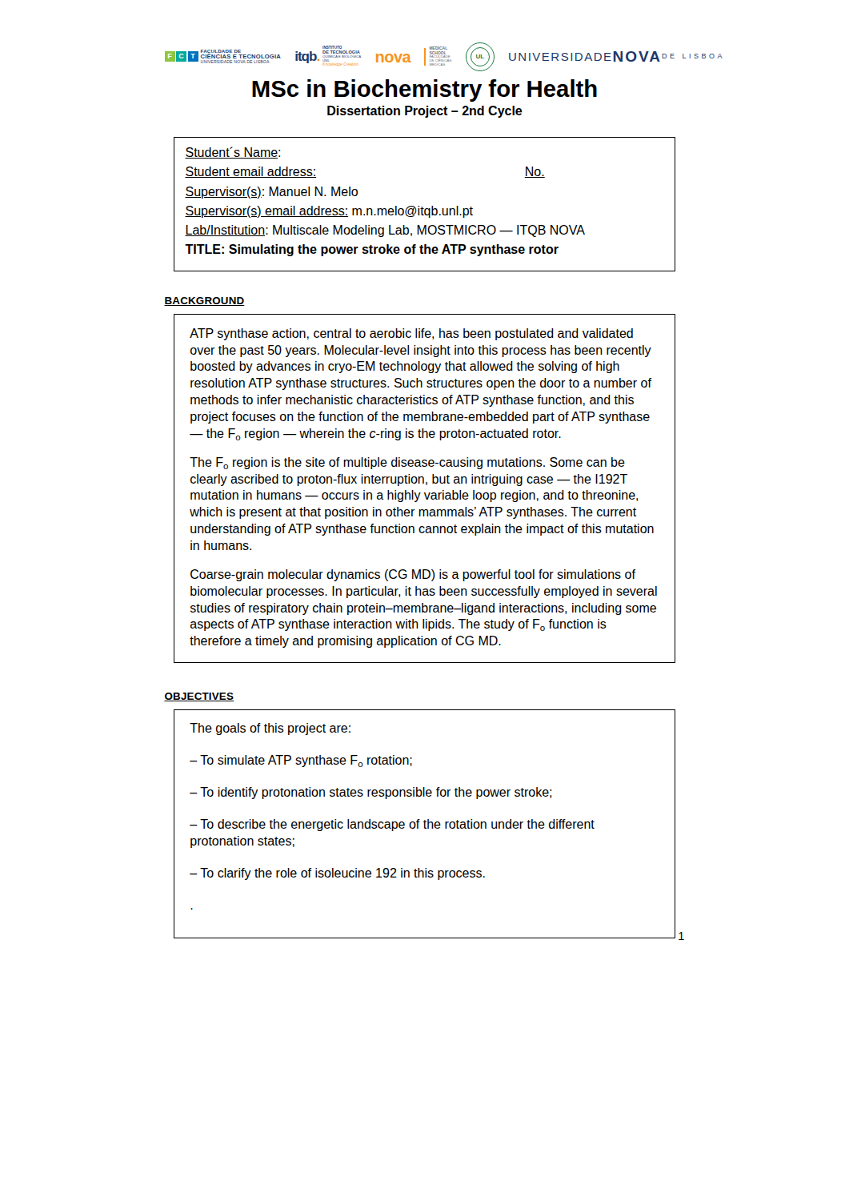FCT
FACULDADE DE
CIÊNCIAS E TECNOLOGIA
UNIVERSIDADE NOVA DE LISBOA
itqb.
INSTITUTO
DE TECNOLOGIA
QUÍMICA E BIOLÓGICA
UNL
Knowledge Creation
nova
MEDICAL
SCHOOL
FACULDADE
DE CIÊNCIAS
MÉDICAS
UL
UNIVERSIDADE
NOVA
DE LISBOA
MSc in Biochemistry for Health
Dissertation Project – 2nd Cycle
Student´s Name:
Student email address: No.
Supervisor(s): Manuel N. Melo
Supervisor(s) email address: m.n.melo@itqb.unl.pt
Lab/Institution: Multiscale Modeling Lab, MOSTMICRO — ITQB NOVA
TITLE: Simulating the power stroke of the ATP synthase rotor
BACKGROUND
ATP synthase action, central to aerobic life, has been postulated and validated over the past 50 years. Molecular-level insight into this process has been recently boosted by advances in cryo-EM technology that allowed the solving of high resolution ATP synthase structures. Such structures open the door to a number of methods to infer mechanistic characteristics of ATP synthase function, and this project focuses on the function of the membrane-embedded part of ATP synthase — the Fo region — wherein the c-ring is the proton-actuated rotor.
The Fo region is the site of multiple disease-causing mutations. Some can be clearly ascribed to proton-flux interruption, but an intriguing case — the I192T mutation in humans — occurs in a highly variable loop region, and to threonine, which is present at that position in other mammals’ ATP synthases. The current understanding of ATP synthase function cannot explain the impact of this mutation in humans.
Coarse-grain molecular dynamics (CG MD) is a powerful tool for simulations of biomolecular processes. In particular, it has been successfully employed in several studies of respiratory chain protein–membrane–ligand interactions, including some aspects of ATP synthase interaction with lipids. The study of Fo function is therefore a timely and promising application of CG MD.
OBJECTIVES
The goals of this project are:
– To simulate ATP synthase Fo rotation;
– To identify protonation states responsible for the power stroke;
– To describe the energetic landscape of the rotation under the different protonation states;
– To clarify the role of isoleucine 192 in this process.
.
1